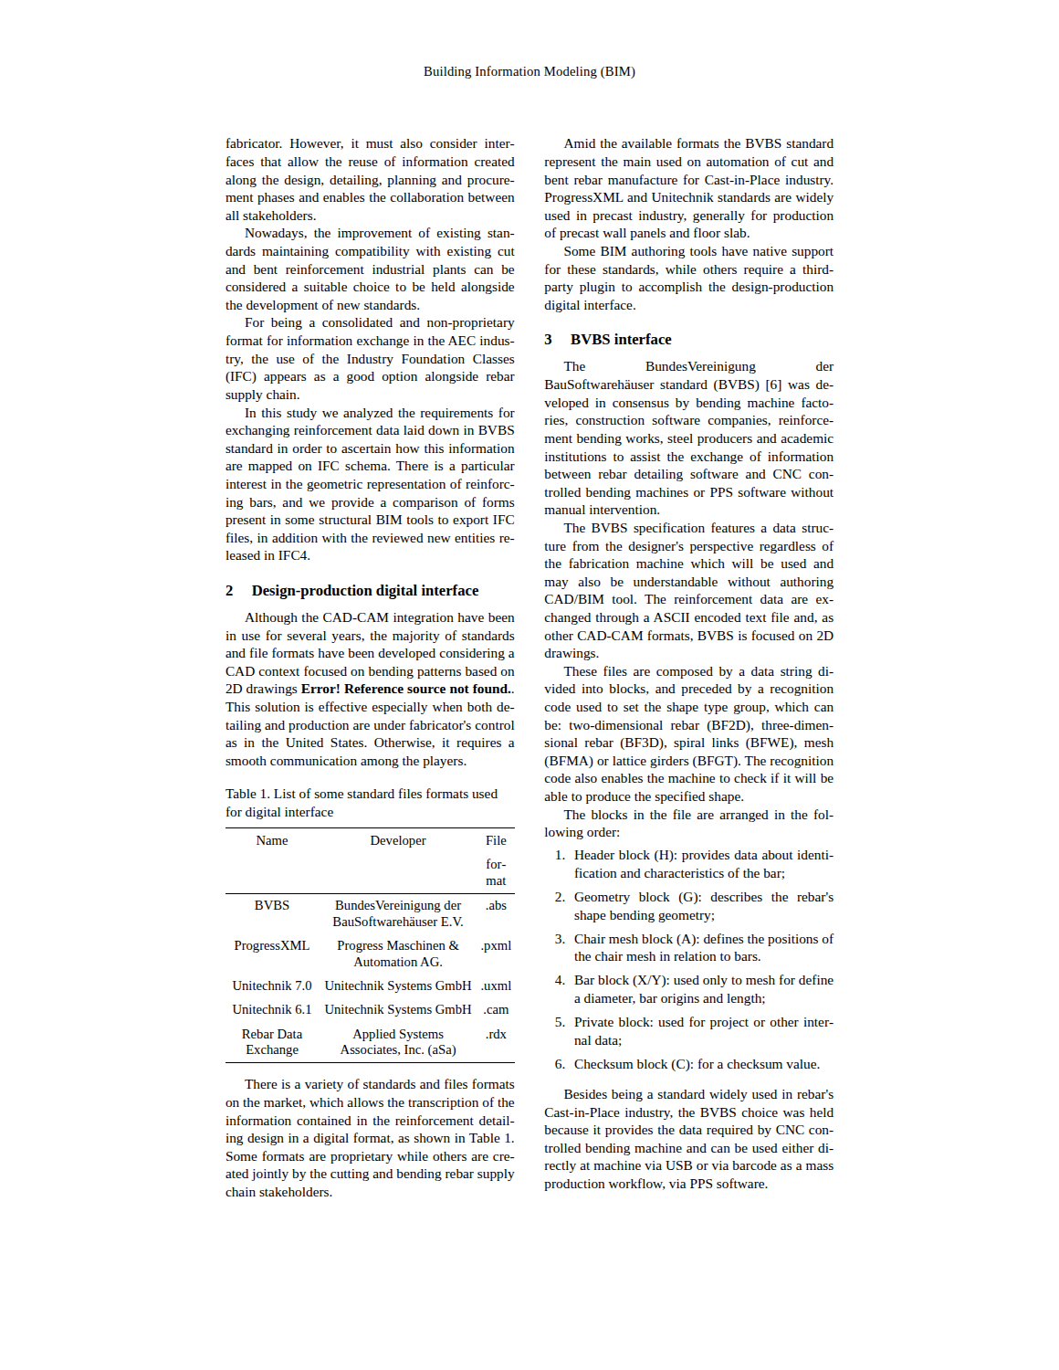Building Information Modeling (BIM)
fabricator. However, it must also consider interfaces that allow the reuse of information created along the design, detailing, planning and procurement phases and enables the collaboration between all stakeholders.
Nowadays, the improvement of existing standards maintaining compatibility with existing cut and bent reinforcement industrial plants can be considered a suitable choice to be held alongside the development of new standards.
For being a consolidated and non-proprietary format for information exchange in the AEC industry, the use of the Industry Foundation Classes (IFC) appears as a good option alongside rebar supply chain.
In this study we analyzed the requirements for exchanging reinforcement data laid down in BVBS standard in order to ascertain how this information are mapped on IFC schema. There is a particular interest in the geometric representation of reinforcing bars, and we provide a comparison of forms present in some structural BIM tools to export IFC files, in addition with the reviewed new entities released in IFC4.
2 Design-production digital interface
Although the CAD-CAM integration have been in use for several years, the majority of standards and file formats have been developed considering a CAD context focused on bending patterns based on 2D drawings Error! Reference source not found.. This solution is effective especially when both detailing and production are under fabricator's control as in the United States. Otherwise, it requires a smooth communication among the players.
Table 1. List of some standard files formats used for digital interface
| Name | Developer | File |
| --- | --- | --- |
| | | format |
| BVBS | BundesVereinigung der BauSoftwarehäuser E.V. | .abs |
| ProgressXML | Progress Maschinen & Automation AG. | .pxml |
| Unitechnik 7.0 | Unitechnik Systems GmbH | .uxml |
| Unitechnik 6.1 | Unitechnik Systems GmbH | .cam |
| Rebar Data Exchange | Applied Systems Associates, Inc. (aSa) | .rdx |
There is a variety of standards and files formats on the market, which allows the transcription of the information contained in the reinforcement detailing design in a digital format, as shown in Table 1. Some formats are proprietary while others are created jointly by the cutting and bending rebar supply chain stakeholders.
Amid the available formats the BVBS standard represent the main used on automation of cut and bent rebar manufacture for Cast-in-Place industry. ProgressXML and Unitechnik standards are widely used in precast industry, generally for production of precast wall panels and floor slab.
Some BIM authoring tools have native support for these standards, while others require a third-party plugin to accomplish the design-production digital interface.
3 BVBS interface
The BundesVereinigung der BauSoftwarehäuser standard (BVBS) [6] was developed in consensus by bending machine factories, construction software companies, reinforcement bending works, steel producers and academic institutions to assist the exchange of information between rebar detailing software and CNC controlled bending machines or PPS software without manual intervention.
The BVBS specification features a data structure from the designer's perspective regardless of the fabrication machine which will be used and may also be understandable without authoring CAD/BIM tool. The reinforcement data are exchanged through a ASCII encoded text file and, as other CAD-CAM formats, BVBS is focused on 2D drawings.
These files are composed by a data string divided into blocks, and preceded by a recognition code used to set the shape type group, which can be: two-dimensional rebar (BF2D), three-dimensional rebar (BF3D), spiral links (BFWE), mesh (BFMA) or lattice girders (BFGT). The recognition code also enables the machine to check if it will be able to produce the specified shape.
The blocks in the file are arranged in the following order:
Header block (H): provides data about identification and characteristics of the bar;
Geometry block (G): describes the rebar's shape bending geometry;
Chair mesh block (A): defines the positions of the chair mesh in relation to bars.
Bar block (X/Y): used only to mesh for define a diameter, bar origins and length;
Private block: used for project or other internal data;
Checksum block (C): for a checksum value.
Besides being a standard widely used in rebar's Cast-in-Place industry, the BVBS choice was held because it provides the data required by CNC controlled bending machine and can be used either directly at machine via USB or via barcode as a mass production workflow, via PPS software.